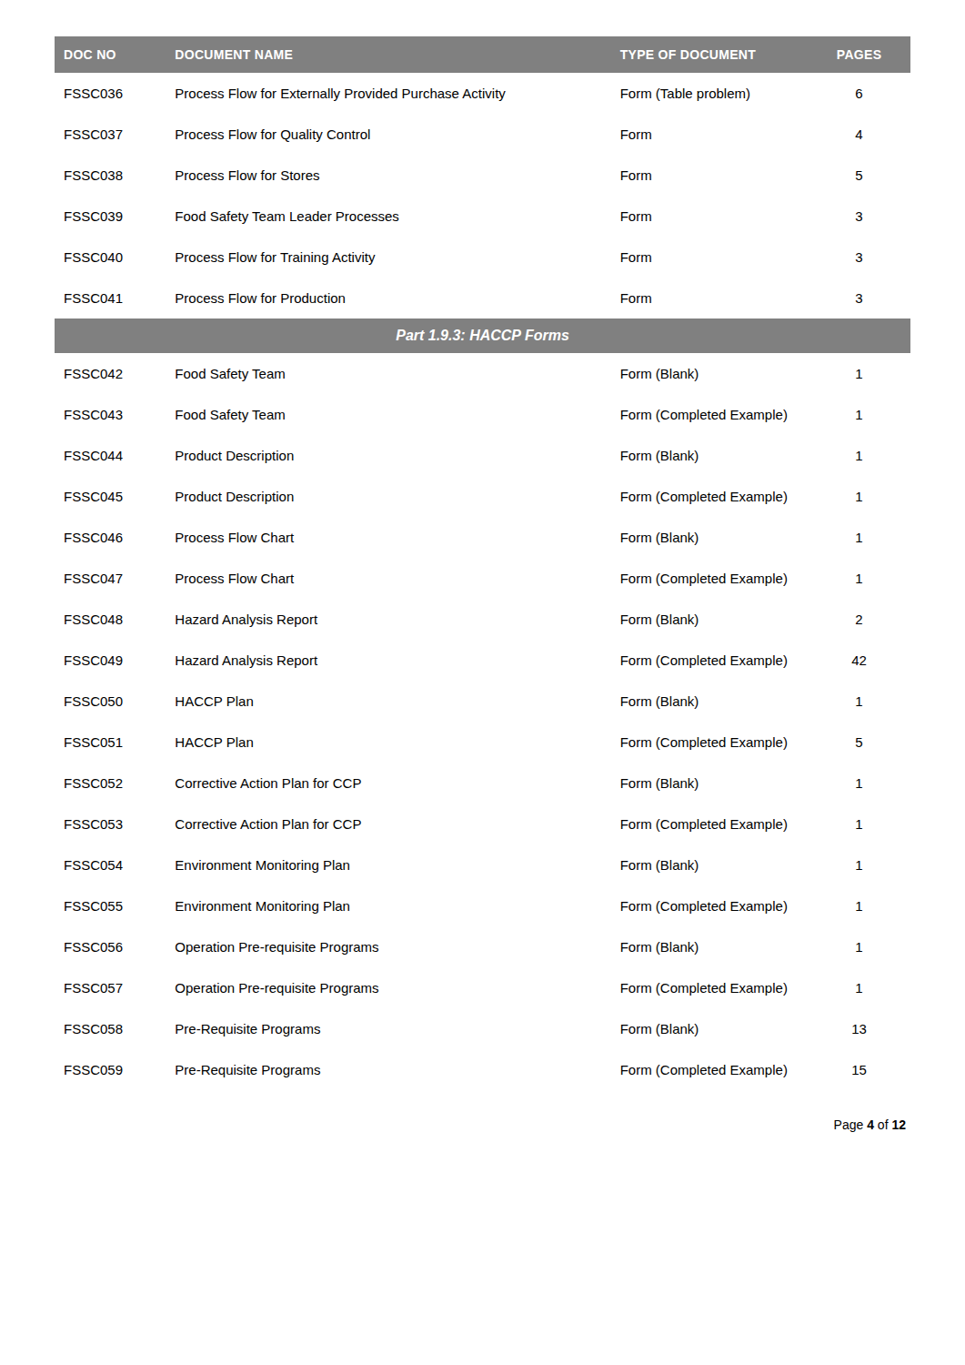| DOC NO | DOCUMENT NAME | TYPE OF DOCUMENT | PAGES |
| --- | --- | --- | --- |
| FSSC036 | Process Flow for Externally Provided Purchase Activity | Form (Table problem) | 6 |
| FSSC037 | Process Flow for Quality Control | Form | 4 |
| FSSC038 | Process Flow for Stores | Form | 5 |
| FSSC039 | Food Safety Team Leader Processes | Form | 3 |
| FSSC040 | Process Flow for Training Activity | Form | 3 |
| FSSC041 | Process Flow for Production | Form | 3 |
| Part 1.9.3: HACCP Forms |
| FSSC042 | Food Safety Team | Form (Blank) | 1 |
| FSSC043 | Food Safety Team | Form (Completed Example) | 1 |
| FSSC044 | Product Description | Form (Blank) | 1 |
| FSSC045 | Product Description | Form (Completed Example) | 1 |
| FSSC046 | Process Flow Chart | Form (Blank) | 1 |
| FSSC047 | Process Flow Chart | Form (Completed Example) | 1 |
| FSSC048 | Hazard Analysis Report | Form (Blank) | 2 |
| FSSC049 | Hazard Analysis Report | Form (Completed Example) | 42 |
| FSSC050 | HACCP Plan | Form (Blank) | 1 |
| FSSC051 | HACCP Plan | Form (Completed Example) | 5 |
| FSSC052 | Corrective Action Plan for CCP | Form (Blank) | 1 |
| FSSC053 | Corrective Action Plan for CCP | Form (Completed Example) | 1 |
| FSSC054 | Environment Monitoring Plan | Form (Blank) | 1 |
| FSSC055 | Environment Monitoring Plan | Form (Completed Example) | 1 |
| FSSC056 | Operation Pre-requisite Programs | Form (Blank) | 1 |
| FSSC057 | Operation Pre-requisite Programs | Form (Completed Example) | 1 |
| FSSC058 | Pre-Requisite Programs | Form (Blank) | 13 |
| FSSC059 | Pre-Requisite Programs | Form (Completed Example) | 15 |
Page 4 of 12